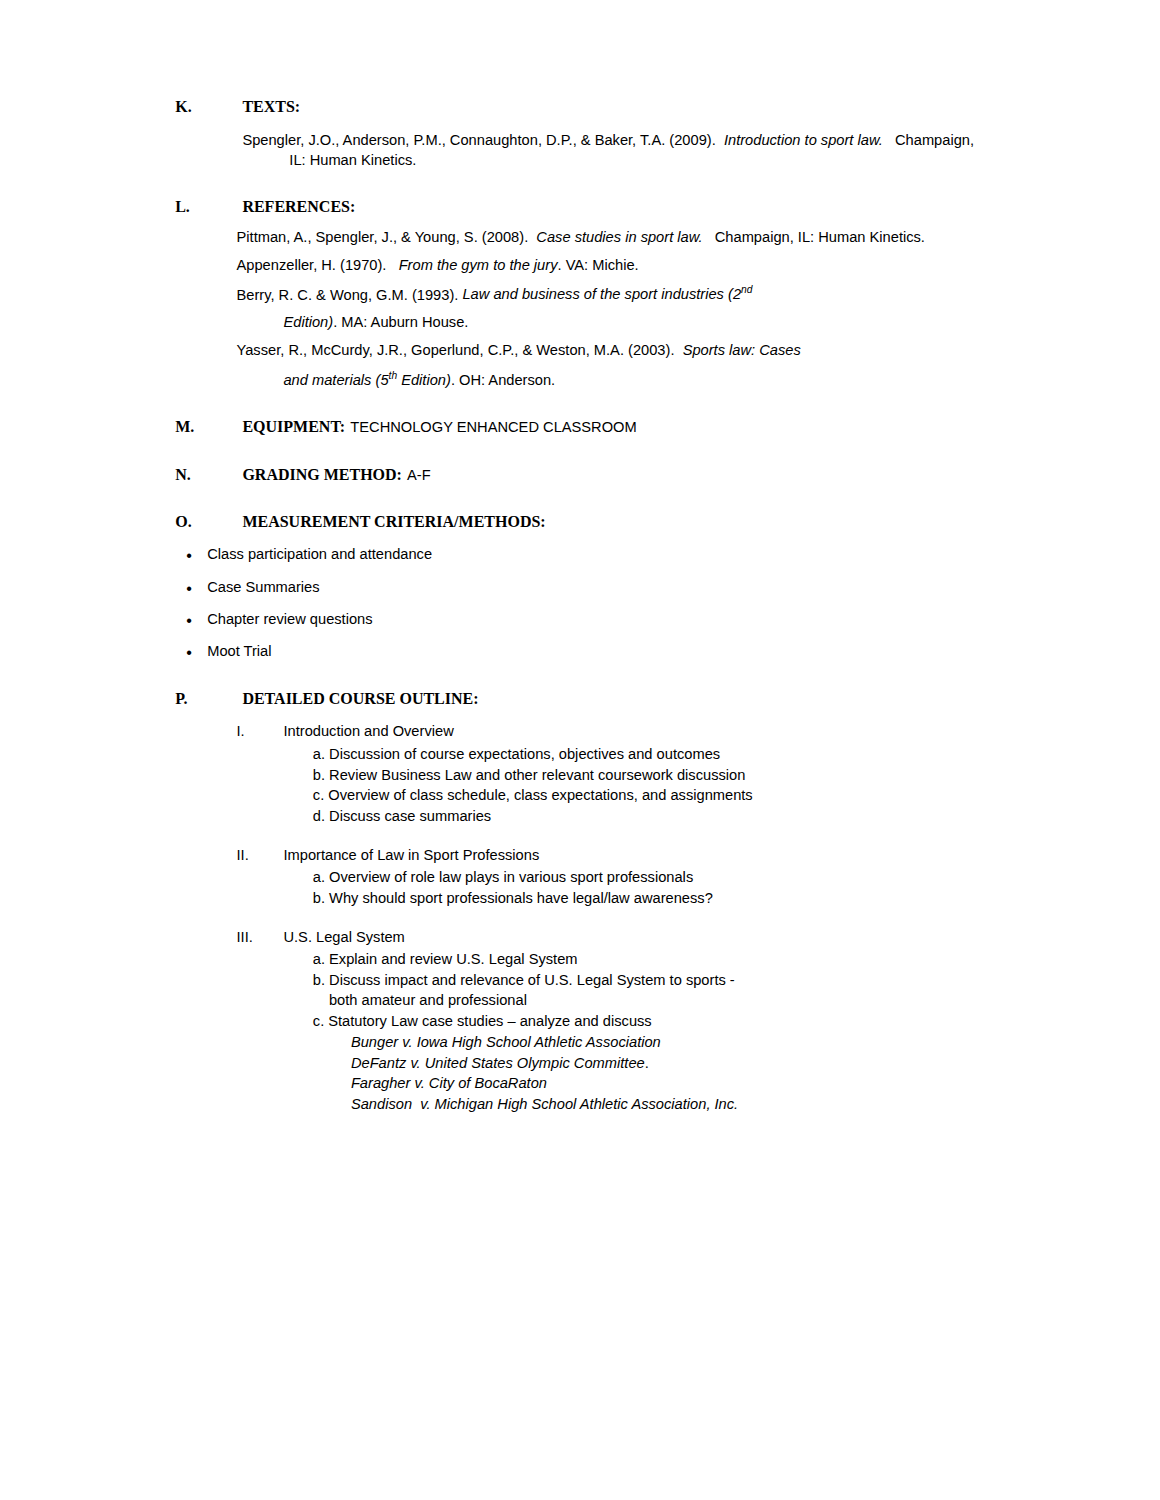K. Texts:
Spengler, J.O., Anderson, P.M., Connaughton, D.P., & Baker, T.A. (2009). Introduction to sport law. Champaign, IL: Human Kinetics.
L. References:
Pittman, A., Spengler, J., & Young, S. (2008). Case studies in sport law. Champaign, IL: Human Kinetics.
Appenzeller, H. (1970). From the gym to the jury. VA: Michie.
Berry, R. C. & Wong, G.M. (1993). Law and business of the sport industries (2nd
Edition). MA: Auburn House.
Yasser, R., McCurdy, J.R., Goperlund, C.P., & Weston, M.A. (2003). Sports law: Cases
and materials (5th Edition). OH: Anderson.
M. Equipment:Technology Enhanced Classroom
N. Grading Method:A-F
O. Measurement Criteria/Methods:
Class participation and attendance
Case Summaries
Chapter review questions
Moot Trial
P. Detailed Course Outline:
I. Introduction and Overview
a. Discussion of course expectations, objectives and outcomes
b. Review Business Law and other relevant coursework discussion
c. Overview of class schedule, class expectations, and assignments
d. Discuss case summaries
II. Importance of Law in Sport Professions
a. Overview of role law plays in various sport professionals
b. Why should sport professionals have legal/law awareness?
III. U.S. Legal System
a. Explain and review U.S. Legal System
b. Discuss impact and relevance of U.S. Legal System to sports -
both amateur and professional
c. Statutory Law case studies – analyze and discuss
Bunger v. Iowa High School Athletic Association
DeFantz v. United States Olympic Committee.
Faragher v. City of BocaRaton
Sandison v. Michigan High School Athletic Association, Inc.